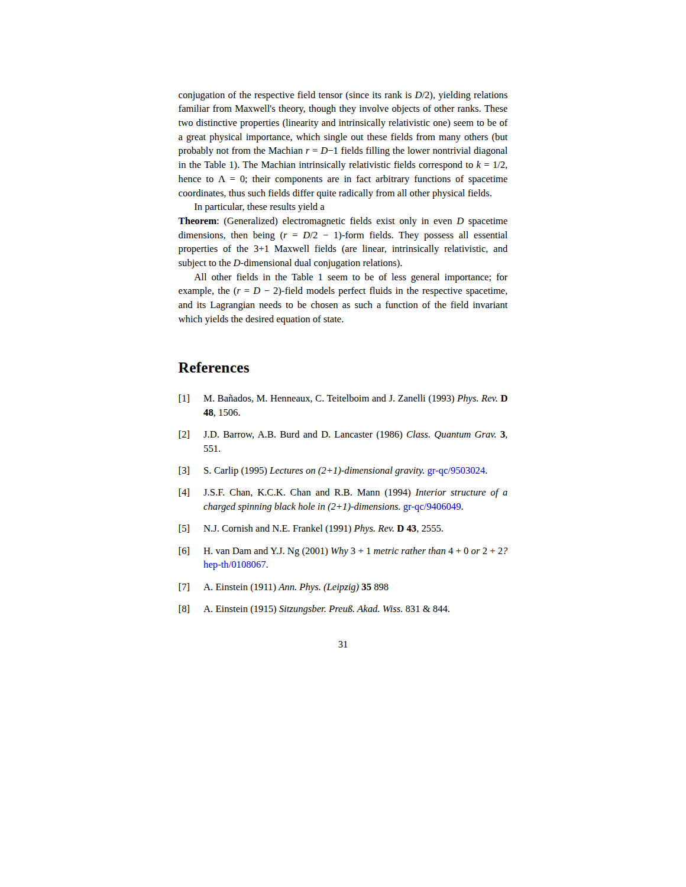conjugation of the respective field tensor (since its rank is D/2), yielding relations familiar from Maxwell's theory, though they involve objects of other ranks. These two distinctive properties (linearity and intrinsically relativistic one) seem to be of a great physical importance, which single out these fields from many others (but probably not from the Machian r = D−1 fields filling the lower nontrivial diagonal in the Table 1). The Machian intrinsically relativistic fields correspond to k = 1/2, hence to Λ = 0; their components are in fact arbitrary functions of spacetime coordinates, thus such fields differ quite radically from all other physical fields.
In particular, these results yield a
Theorem: (Generalized) electromagnetic fields exist only in even D spacetime dimensions, then being (r = D/2 − 1)-form fields. They possess all essential properties of the 3+1 Maxwell fields (are linear, intrinsically relativistic, and subject to the D-dimensional dual conjugation relations).
All other fields in the Table 1 seem to be of less general importance; for example, the (r = D − 2)-field models perfect fluids in the respective spacetime, and its Lagrangian needs to be chosen as such a function of the field invariant which yields the desired equation of state.
References
[1] M. Bañados, M. Henneaux, C. Teitelboim and J. Zanelli (1993) Phys. Rev. D 48, 1506.
[2] J.D. Barrow, A.B. Burd and D. Lancaster (1986) Class. Quantum Grav. 3, 551.
[3] S. Carlip (1995) Lectures on (2+1)-dimensional gravity. gr-qc/9503024.
[4] J.S.F. Chan, K.C.K. Chan and R.B. Mann (1994) Interior structure of a charged spinning black hole in (2+1)-dimensions. gr-qc/9406049.
[5] N.J. Cornish and N.E. Frankel (1991) Phys. Rev. D 43, 2555.
[6] H. van Dam and Y.J. Ng (2001) Why 3 + 1 metric rather than 4 + 0 or 2 + 2? hep-th/0108067.
[7] A. Einstein (1911) Ann. Phys. (Leipzig) 35 898
[8] A. Einstein (1915) Sitzungsber. Preuß. Akad. Wiss. 831 & 844.
31